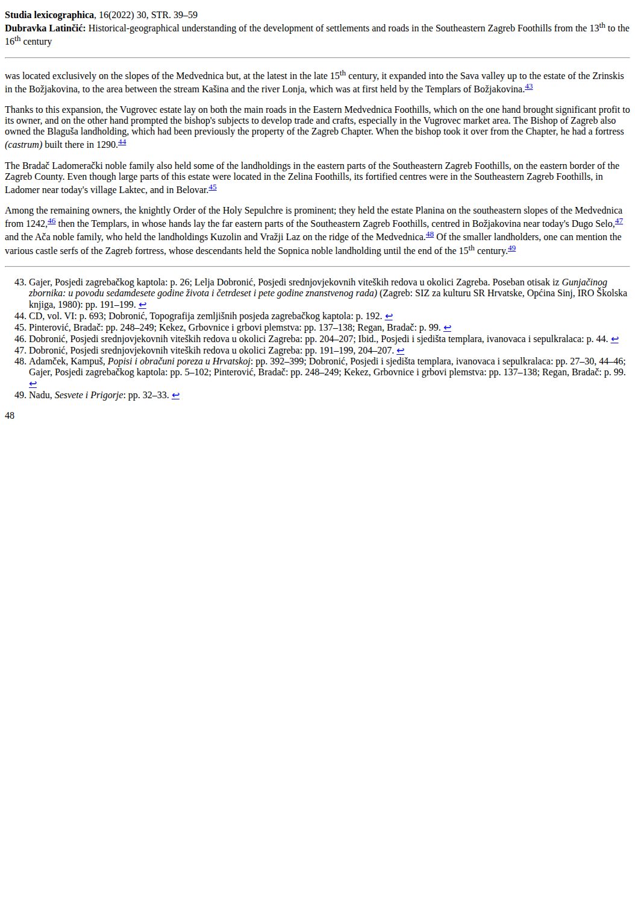Studia lexicographica, 16(2022) 30, STR. 39–59
Dubravka Latinčić: Historical-geographical understanding of the development of settlements and roads in the Southeastern Zagreb Foothills from the 13th to the 16th century
was located exclusively on the slopes of the Medvednica but, at the latest in the late 15th century, it expanded into the Sava valley up to the estate of the Zrinskis in the Božjakovina, to the area between the stream Kašina and the river Lonja, which was at first held by the Templars of Božjakovina.43
Thanks to this expansion, the Vugrovec estate lay on both the main roads in the Eastern Medvednica Foothills, which on the one hand brought significant profit to its owner, and on the other hand prompted the bishop's subjects to develop trade and crafts, especially in the Vugrovec market area. The Bishop of Zagreb also owned the Blaguša landholding, which had been previously the property of the Zagreb Chapter. When the bishop took it over from the Chapter, he had a fortress (castrum) built there in 1290.44
The Bradač Ladomerački noble family also held some of the landholdings in the eastern parts of the Southeastern Zagreb Foothills, on the eastern border of the Zagreb County. Even though large parts of this estate were located in the Zelina Foothills, its fortified centres were in the Southeastern Zagreb Foothills, in Ladomer near today's village Laktec, and in Belovar.45
Among the remaining owners, the knightly Order of the Holy Sepulchre is prominent; they held the estate Planina on the southeastern slopes of the Medvednica from 1242,46 then the Templars, in whose hands lay the far eastern parts of the Southeastern Zagreb Foothills, centred in Božjakovina near today's Dugo Selo,47 and the Ača noble family, who held the landholdings Kuzolin and Vražji Laz on the ridge of the Medvednica.48 Of the smaller landholders, one can mention the various castle serfs of the Zagreb fortress, whose descendants held the Sopnica noble landholding until the end of the 15th century.49
Gajer, Posjedi zagrebačkog kaptola: p. 26; Lelja Dobronić, Posjedi srednjovjekovnih viteških redova u okolici Zagreba. Poseban otisak iz Gunjačinog zbornika: u povodu sedamdesete godine života i četrdeset i pete godine znanstvenog rada) (Zagreb: SIZ za kulturu SR Hrvatske, Općina Sinj, IRO Školska knjiga, 1980): pp. 191–199. ↩
CD, vol. VI: p. 693; Dobronić, Topografija zemljišnih posjeda zagrebačkog kaptola: p. 192. ↩
Pinterović, Bradač: pp. 248–249; Kekez, Grbovnice i grbovi plemstva: pp. 137–138; Regan, Bradač: p. 99. ↩
Dobronić, Posjedi srednjovjekovnih viteških redova u okolici Zagreba: pp. 204–207; Ibid., Posjedi i sjedišta templara, ivanovaca i sepulkralaca: p. 44. ↩
Dobronić, Posjedi srednjovjekovnih viteških redova u okolici Zagreba: pp. 191–199, 204–207. ↩
Adamček, Kampuš, Popisi i obračuni poreza u Hrvatskoj: pp. 392–399; Dobronić, Posjedi i sjedišta templara, ivanovaca i sepulkralaca: pp. 27–30, 44–46; Gajer, Posjedi zagrebačkog kaptola: pp. 5–102; Pinterović, Bradač: pp. 248–249; Kekez, Grbovnice i grbovi plemstva: pp. 137–138; Regan, Bradač: p. 99. ↩
Nadu, Sesvete i Prigorje: pp. 32–33. ↩
48